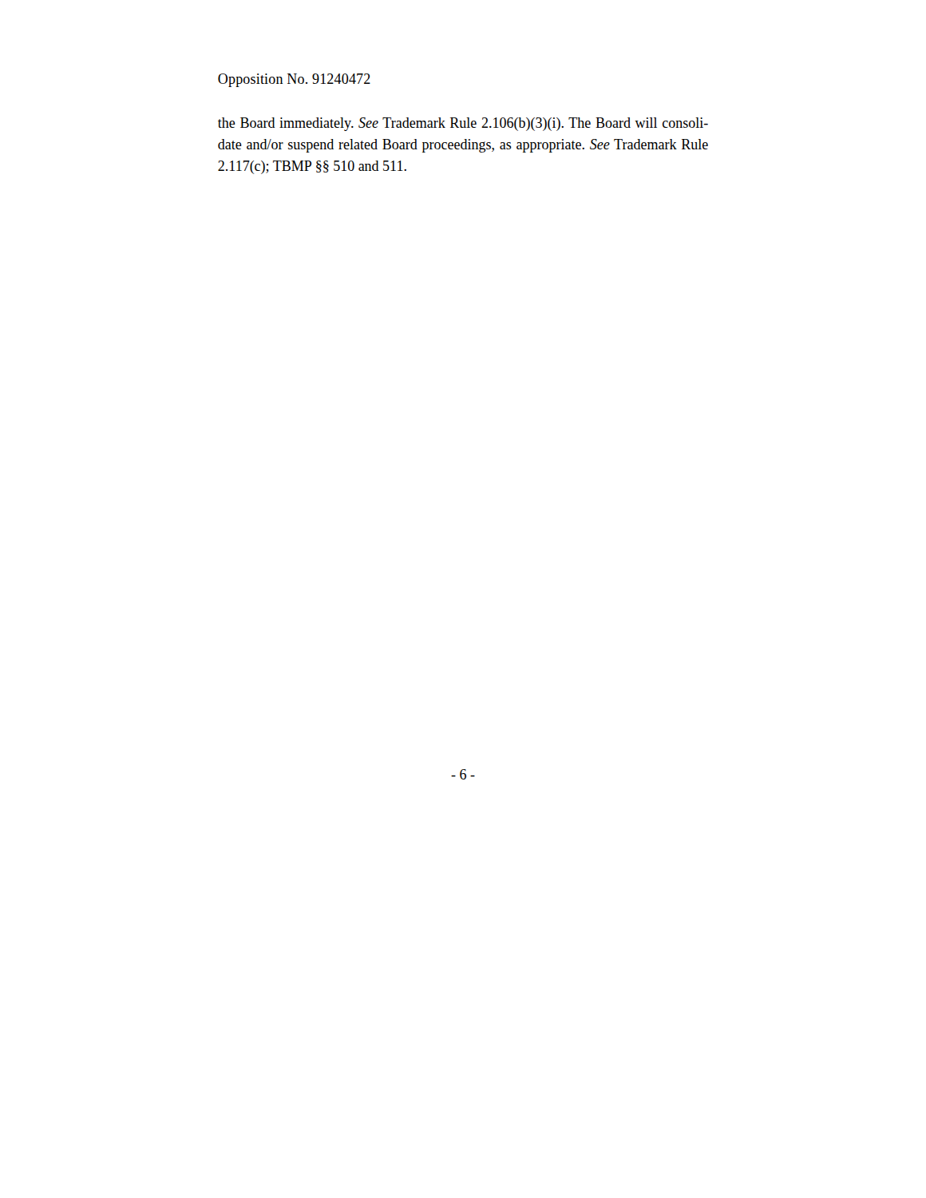Opposition No. 91240472
the Board immediately. See Trademark Rule 2.106(b)(3)(i). The Board will consolidate and/or suspend related Board proceedings, as appropriate. See Trademark Rule 2.117(c); TBMP §§ 510 and 511.
- 6 -